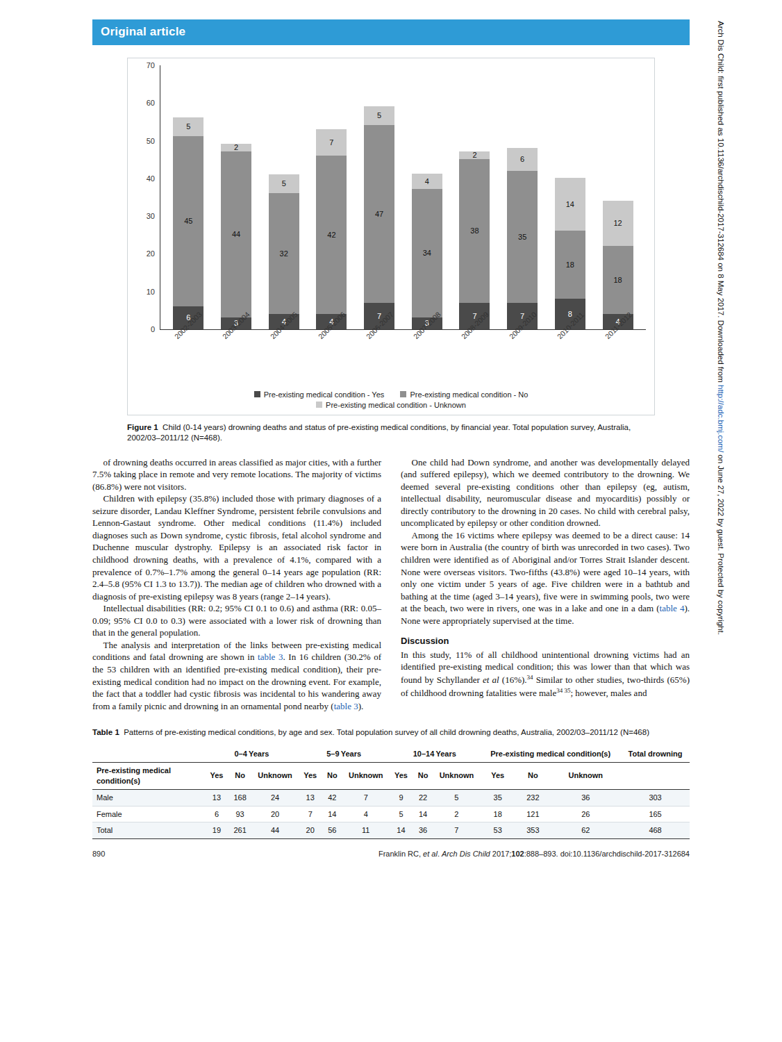Original article
Arch Dis Child: first published as 10.1136/archdischild-2017-312684 on 8 May 2017. Downloaded from http://adc.bmj.com/ on June 27, 2022 by guest. Protected by copyright.
70 60 50 40 30 20 10 0
5
45
6
2
44
3
5
32
4
7
42
4
5
47
7
4
34
3
2
38
7
6
35
7
14
18
8
12
18
4
2002-2003
2003-2004
2004-2005
2005-2006
2006-2007
2007-2008
2008-2009
2009-2010
2010-2011
2011-2012
Pre-existing medical condition - Yes Pre-existing medical condition - No
Pre-existing medical condition - Unknown
Figure 1 Child (0-14 years) drowning deaths and status of pre-existing medical conditions, by financial year. Total population survey, Australia, 2002/03–2011/12 (N=468).
of drowning deaths occurred in areas classified as major cities, with a further 7.5% taking place in remote and very remote locations. The majority of victims (86.8%) were not visitors.
Children with epilepsy (35.8%) included those with primary diagnoses of a seizure disorder, Landau Kleffner Syndrome, persistent febrile convulsions and Lennon-Gastaut syndrome. Other medical conditions (11.4%) included diagnoses such as Down syndrome, cystic fibrosis, fetal alcohol syndrome and Duchenne muscular dystrophy. Epilepsy is an associated risk factor in childhood drowning deaths, with a prevalence of 4.1%, compared with a prevalence of 0.7%–1.7% among the general 0–14 years age population (RR: 2.4–5.8 (95% CI 1.3 to 13.7)). The median age of children who drowned with a diagnosis of pre-existing epilepsy was 8 years (range 2–14 years).
Intellectual disabilities (RR: 0.2; 95% CI 0.1 to 0.6) and asthma (RR: 0.05–0.09; 95% CI 0.0 to 0.3) were associated with a lower risk of drowning than that in the general population.
The analysis and interpretation of the links between pre-existing medical conditions and fatal drowning are shown in table 3. In 16 children (30.2% of the 53 children with an identified pre-existing medical condition), their pre-existing medical condition had no impact on the drowning event. For example, the fact that a toddler had cystic fibrosis was incidental to his wandering away from a family picnic and drowning in an ornamental pond nearby (table 3).
One child had Down syndrome, and another was developmentally delayed (and suffered epilepsy), which we deemed contributory to the drowning. We deemed several pre-existing conditions other than epilepsy (eg, autism, intellectual disability, neuromuscular disease and myocarditis) possibly or directly contributory to the drowning in 20 cases. No child with cerebral palsy, uncomplicated by epilepsy or other condition drowned.
Among the 16 victims where epilepsy was deemed to be a direct cause: 14 were born in Australia (the country of birth was unrecorded in two cases). Two children were identified as of Aboriginal and/or Torres Strait Islander descent. None were overseas visitors. Two-fifths (43.8%) were aged 10–14 years, with only one victim under 5 years of age. Five children were in a bathtub and bathing at the time (aged 3–14 years), five were in swimming pools, two were at the beach, two were in rivers, one was in a lake and one in a dam (table 4). None were appropriately supervised at the time.
Discussion
In this study, 11% of all childhood unintentional drowning victims had an identified pre-existing medical condition; this was lower than that which was found by Schyllander et al (16%).34 Similar to other studies, two-thirds (65%) of childhood drowning fatalities were male34 35; however, males and
Table 1 Patterns of pre-existing medical conditions, by age and sex. Total population survey of all child drowning deaths, Australia, 2002/03–2011/12 (N=468)
| | 0–4 Years | 5–9 Years | 10–14 Years | Pre-existing medical condition(s) | Total drowning |
| --- | --- | --- | --- | --- | --- |
| Pre-existing medical condition(s) | Yes | No | Unknown | Yes | No | Unknown | Yes | No | Unknown | Yes | No | Unknown | |
| Male | 13 | 168 | 24 | 13 | 42 | 7 | 9 | 22 | 5 | 35 | 232 | 36 | 303 |
| Female | 6 | 93 | 20 | 7 | 14 | 4 | 5 | 14 | 2 | 18 | 121 | 26 | 165 |
| Total | 19 | 261 | 44 | 20 | 56 | 11 | 14 | 36 | 7 | 53 | 353 | 62 | 468 |
890
Franklin RC, et al. Arch Dis Child 2017;102:888–893. doi:10.1136/archdischild-2017-312684